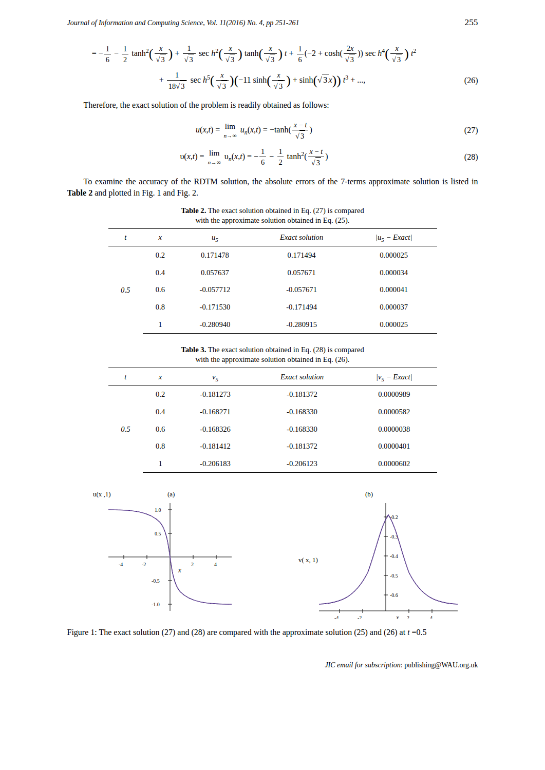Journal of Information and Computing Science, Vol. 11(2016) No. 4, pp 251-261 255
= −16 − 12 tanh2(x√3) + 1√3 sec h2(x√3) tanh(x√3) t + 16(−2 + cosh(2x√3)) sec h4(x√3) t2
+ 118√3 sec h5(x√3)(−11 sinh(x√3) + sinh(√3 x)) t3 + ...,
(26)
Therefore, the exact solution of the problem is readily obtained as follows:
u(x,t) = lim n→∞ un(x,t) = −tanh(x − t√3)
(27)
υ(x,t) = lim n→∞ υn(x,t) = −16 − 12 tanh2(x − t√3)
(28)
To examine the accuracy of the RDTM solution, the absolute errors of the 7-terms approximate solution is listed in Table 2 and plotted in Fig. 1 and Fig. 2.
Table 2. The exact solution obtained in Eq. (27) is compared with the approximate solution obtained in Eq. (25).
| t | x | u 5 | Exact solution | / u 5 − Exact / |
| --- | --- | --- | --- | --- |
| 0.5 | 0.2 | 0.171478 | 0.171494 | 0.000025 |
| 0.4 | 0.057637 | 0.057671 | 0.000034 |
| 0.6 | -0.057712 | -0.057671 | 0.000041 |
| 0.8 | -0.171530 | -0.171494 | 0.000037 |
| 1 | -0.280940 | -0.280915 | 0.000025 |
Table 3. The exact solution obtained in Eq. (28) is compared with the approximate solution obtained in Eq. (26).
| t | x | v 5 | Exact solution | / v 5 − Exact / |
| --- | --- | --- | --- | --- |
| 0.5 | 0.2 | -0.181273 | -0.181372 | 0.0000989 |
| 0.4 | -0.168271 | -0.168330 | 0.0000582 |
| 0.6 | -0.168326 | -0.168330 | 0.0000038 |
| 0.8 | -0.181412 | -0.181372 | 0.0000401 |
| 1 | -0.206183 | -0.206123 | 0.0000602 |
u(x ,1) (a) 1.0 0.5 -0.5 -1.0 -4 -2 2 4 x (b) v( x, 1) -0.2 -0.3 -0.4 -0.5 -0.6 -4 -2 2 4 x
Figure 1: The exact solution (27) and (28) are compared with the approximate solution (25) and (26) at t =0.5
JIC email for subscription: publishing@WAU.org.uk